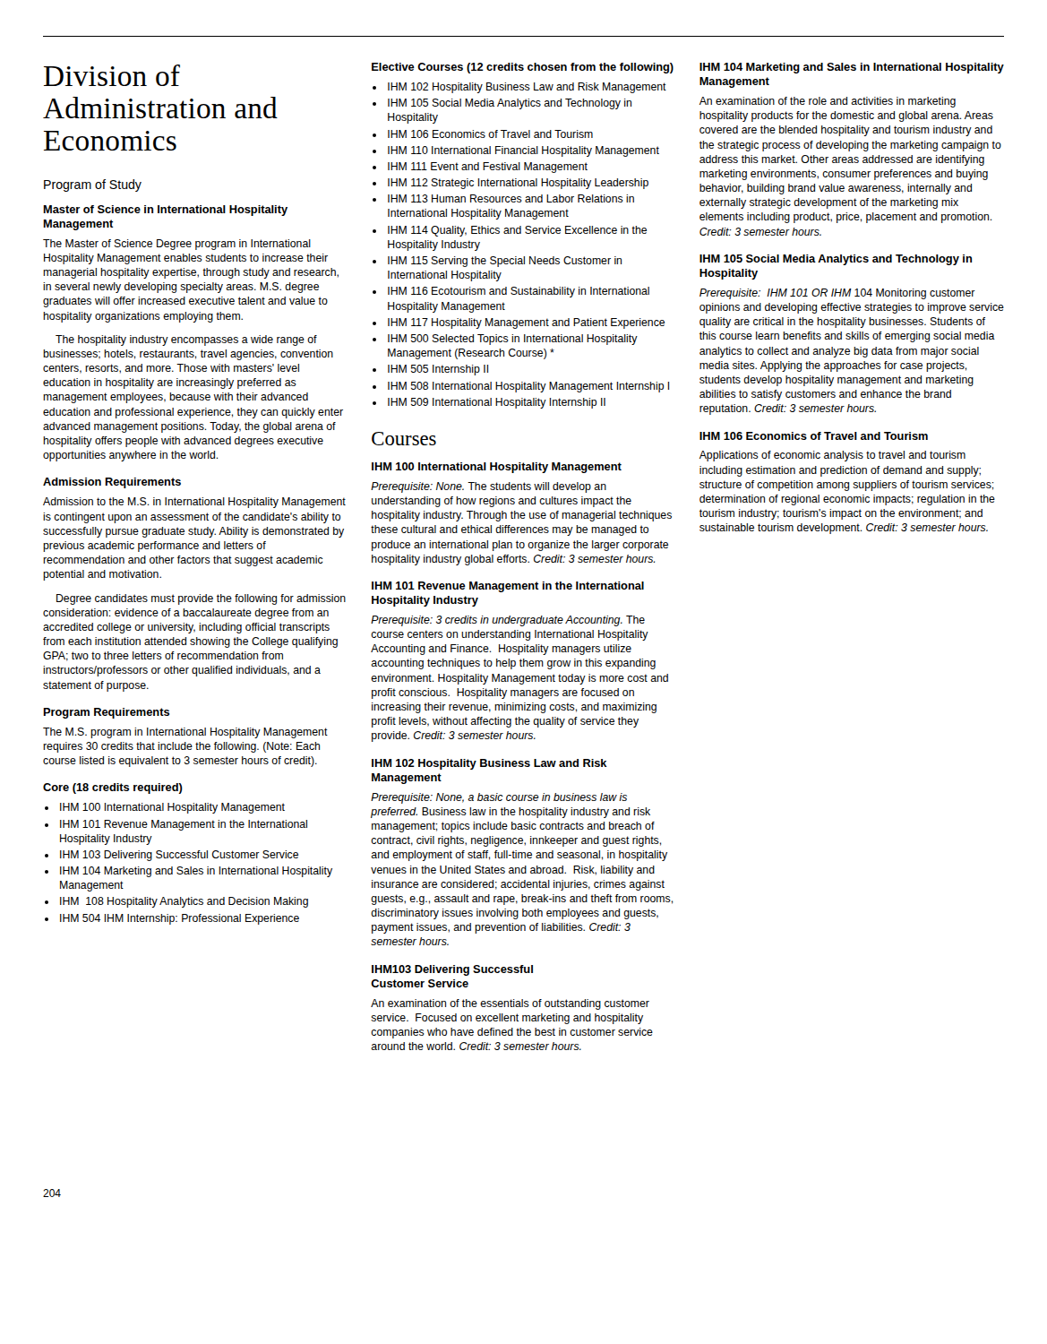Division of
Administration and
Economics
Program of Study
Master of Science in International Hospitality Management
The Master of Science Degree program in International Hospitality Management enables students to increase their managerial hospitality expertise, through study and research, in several newly developing specialty areas. M.S. degree graduates will offer increased executive talent and value to hospitality organizations employing them.
The hospitality industry encompasses a wide range of businesses; hotels, restaurants, travel agencies, convention centers, resorts, and more. Those with masters' level education in hospitality are increasingly preferred as management employees, because with their advanced education and professional experience, they can quickly enter advanced management positions. Today, the global arena of hospitality offers people with advanced degrees executive opportunities anywhere in the world.
Admission Requirements
Admission to the M.S. in International Hospitality Management is contingent upon an assessment of the candidate's ability to successfully pursue graduate study. Ability is demonstrated by previous academic performance and letters of recommendation and other factors that suggest academic potential and motivation.
Degree candidates must provide the following for admission consideration: evidence of a baccalaureate degree from an accredited college or university, including official transcripts from each institution attended showing the College qualifying GPA; two to three letters of recommendation from instructors/professors or other qualified individuals, and a statement of purpose.
Program Requirements
The M.S. program in International Hospitality Management requires 30 credits that include the following. (Note: Each course listed is equivalent to 3 semester hours of credit).
Core (18 credits required)
IHM 100 International Hospitality Management
IHM 101 Revenue Management in the International Hospitality Industry
IHM 103 Delivering Successful Customer Service
IHM 104 Marketing and Sales in International Hospitality Management
IHM 108 Hospitality Analytics and Decision Making
IHM 504 IHM Internship: Professional Experience
Elective Courses (12 credits chosen from the following)
IHM 102 Hospitality Business Law and Risk Management
IHM 105 Social Media Analytics and Technology in Hospitality
IHM 106 Economics of Travel and Tourism
IHM 110 International Financial Hospitality Management
IHM 111 Event and Festival Management
IHM 112 Strategic International Hospitality Leadership
IHM 113 Human Resources and Labor Relations in International Hospitality Management
IHM 114 Quality, Ethics and Service Excellence in the Hospitality Industry
IHM 115 Serving the Special Needs Customer in International Hospitality
IHM 116 Ecotourism and Sustainability in International Hospitality Management
IHM 117 Hospitality Management and Patient Experience
IHM 500 Selected Topics in International Hospitality Management (Research Course) *
IHM 505 Internship II
IHM 508 International Hospitality Management Internship I
IHM 509 International Hospitality Internship II
Courses
IHM 100 International Hospitality Management
Prerequisite: None. The students will develop an understanding of how regions and cultures impact the hospitality industry. Through the use of managerial techniques these cultural and ethical differences may be managed to produce an international plan to organize the larger corporate hospitality industry global efforts. Credit: 3 semester hours.
IHM 101 Revenue Management in the International Hospitality Industry
Prerequisite: 3 credits in undergraduate Accounting. The course centers on understanding International Hospitality Accounting and Finance. Hospitality managers utilize accounting techniques to help them grow in this expanding environment. Hospitality Management today is more cost and profit conscious. Hospitality managers are focused on increasing their revenue, minimizing costs, and maximizing profit levels, without affecting the quality of service they provide. Credit: 3 semester hours.
IHM 102 Hospitality Business Law and Risk Management
Prerequisite: None, a basic course in business law is preferred. Business law in the hospitality industry and risk management; topics include basic contracts and breach of contract, civil rights, negligence, innkeeper and guest rights, and employment of staff, full-time and seasonal, in hospitality venues in the United States and abroad. Risk, liability and insurance are considered; accidental injuries, crimes against guests, e.g., assault and rape, break-ins and theft from rooms, discriminatory issues involving both employees and guests, payment issues, and prevention of liabilities. Credit: 3 semester hours.
IHM103 Delivering Successful
Customer Service
An examination of the essentials of outstanding customer service. Focused on excellent marketing and hospitality companies who have defined the best in customer service around the world. Credit: 3 semester hours.
IHM 104 Marketing and Sales in International Hospitality Management
An examination of the role and activities in marketing hospitality products for the domestic and global arena. Areas covered are the blended hospitality and tourism industry and the strategic process of developing the marketing campaign to address this market. Other areas addressed are identifying marketing environments, consumer preferences and buying behavior, building brand value awareness, internally and externally strategic development of the marketing mix elements including product, price, placement and promotion. Credit: 3 semester hours.
IHM 105 Social Media Analytics and Technology in Hospitality
Prerequisite: IHM 101 OR IHM 104 Monitoring customer opinions and developing effective strategies to improve service quality are critical in the hospitality businesses. Students of this course learn benefits and skills of emerging social media analytics to collect and analyze big data from major social media sites. Applying the approaches for case projects, students develop hospitality management and marketing abilities to satisfy customers and enhance the brand reputation. Credit: 3 semester hours.
IHM 106 Economics of Travel and Tourism
Applications of economic analysis to travel and tourism including estimation and prediction of demand and supply; structure of competition among suppliers of tourism services; determination of regional economic impacts; regulation in the tourism industry; tourism's impact on the environment; and sustainable tourism development. Credit: 3 semester hours.
204